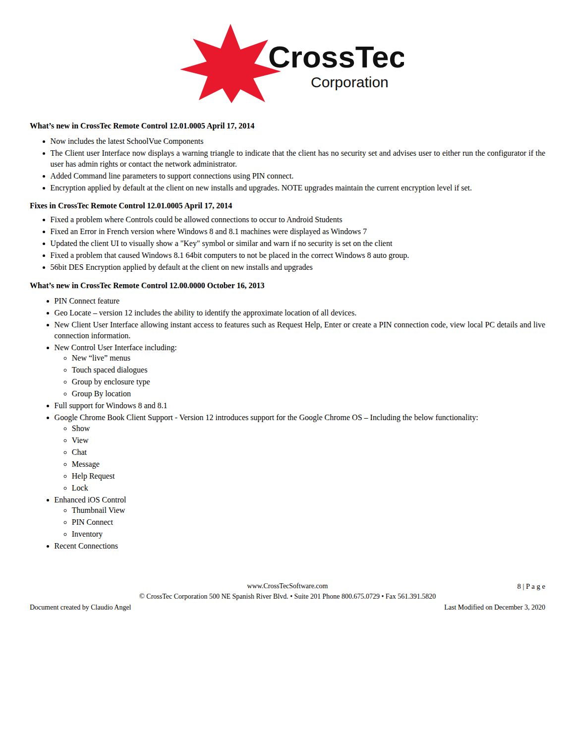CrossTec Corporation
What’s new in CrossTec Remote Control 12.01.0005 April 17, 2014
Now includes the latest SchoolVue Components
The Client user Interface now displays a warning triangle to indicate that the client has no security set and advises user to either run the configurator if the user has admin rights or contact the network administrator.
Added Command line parameters to support connections using PIN connect.
Encryption applied by default at the client on new installs and upgrades. NOTE upgrades maintain the current encryption level if set.
Fixes in CrossTec Remote Control 12.01.0005 April 17, 2014
Fixed a problem where Controls could be allowed connections to occur to Android Students
Fixed an Error in French version where Windows 8 and 8.1 machines were displayed as Windows 7
Updated the client UI to visually show a "Key" symbol or similar and warn if no security is set on the client
Fixed a problem that caused Windows 8.1 64bit computers to not be placed in the correct Windows 8 auto group.
56bit DES Encryption applied by default at the client on new installs and upgrades
What’s new in CrossTec Remote Control 12.00.0000 October 16, 2013
PIN Connect feature
Geo Locate – version 12 includes the ability to identify the approximate location of all devices.
New Client User Interface allowing instant access to features such as Request Help, Enter or create a PIN connection code, view local PC details and live connection information.
New Control User Interface including:
New “live” menus
Touch spaced dialogues
Group by enclosure type
Group By location
Full support for Windows 8 and 8.1
Google Chrome Book Client Support - Version 12 introduces support for the Google Chrome OS – Including the below functionality:
Show
View
Chat
Message
Help Request
Lock
Enhanced iOS Control
Thumbnail View
PIN Connect
Inventory
Recent Connections
www.CrossTecSoftware.com
8 | P a g e
© CrossTec Corporation 500 NE Spanish River Blvd. • Suite 201 Phone 800.675.0729 • Fax 561.391.5820
Document created by Claudio Angel Last Modified on December 3, 2020